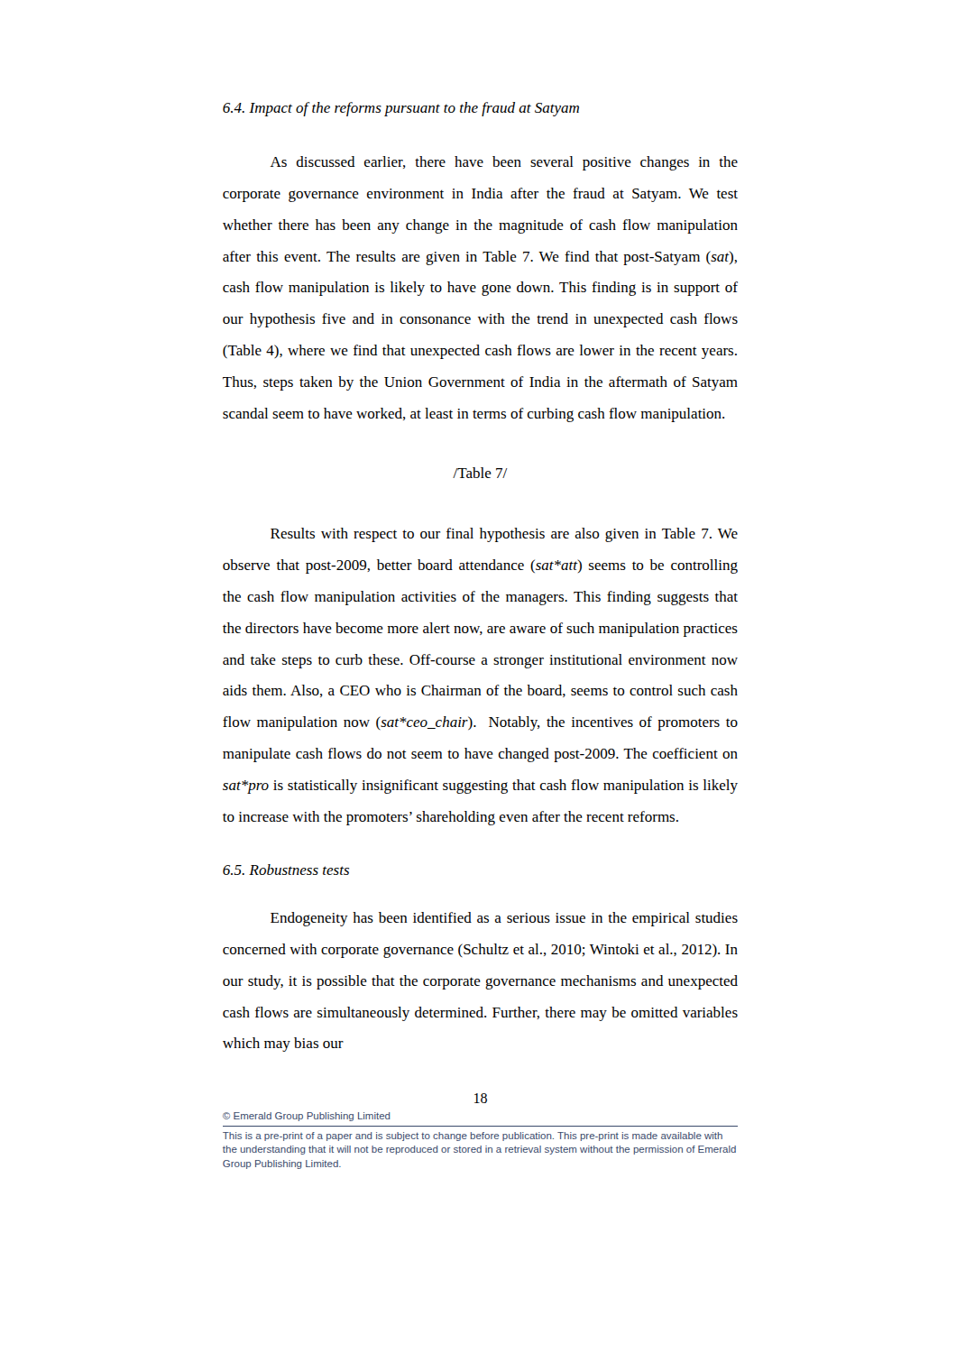6.4. Impact of the reforms pursuant to the fraud at Satyam
As discussed earlier, there have been several positive changes in the corporate governance environment in India after the fraud at Satyam. We test whether there has been any change in the magnitude of cash flow manipulation after this event. The results are given in Table 7. We find that post-Satyam (sat), cash flow manipulation is likely to have gone down. This finding is in support of our hypothesis five and in consonance with the trend in unexpected cash flows (Table 4), where we find that unexpected cash flows are lower in the recent years. Thus, steps taken by the Union Government of India in the aftermath of Satyam scandal seem to have worked, at least in terms of curbing cash flow manipulation.
/Table 7/
Results with respect to our final hypothesis are also given in Table 7. We observe that post-2009, better board attendance (sat*att) seems to be controlling the cash flow manipulation activities of the managers. This finding suggests that the directors have become more alert now, are aware of such manipulation practices and take steps to curb these. Off-course a stronger institutional environment now aids them. Also, a CEO who is Chairman of the board, seems to control such cash flow manipulation now (sat*ceo_chair). Notably, the incentives of promoters to manipulate cash flows do not seem to have changed post-2009. The coefficient on sat*pro is statistically insignificant suggesting that cash flow manipulation is likely to increase with the promoters’ shareholding even after the recent reforms.
6.5. Robustness tests
Endogeneity has been identified as a serious issue in the empirical studies concerned with corporate governance (Schultz et al., 2010; Wintoki et al., 2012). In our study, it is possible that the corporate governance mechanisms and unexpected cash flows are simultaneously determined. Further, there may be omitted variables which may bias our
18
© Emerald Group Publishing Limited
This is a pre-print of a paper and is subject to change before publication. This pre-print is made available with the understanding that it will not be reproduced or stored in a retrieval system without the permission of Emerald Group Publishing Limited.